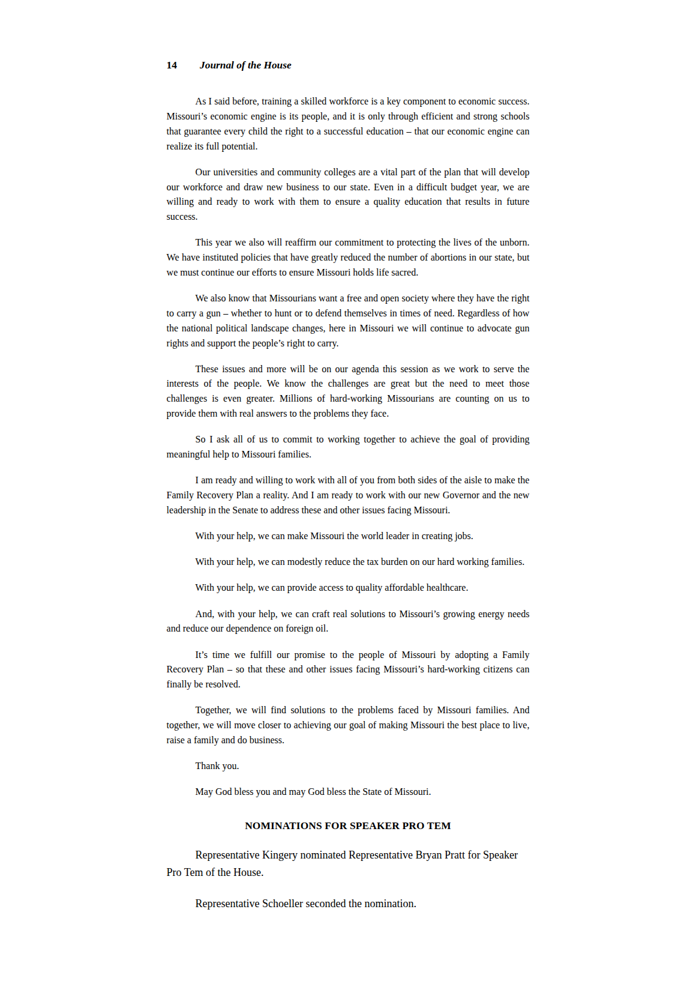14 Journal of the House
As I said before, training a skilled workforce is a key component to economic success. Missouri’s economic engine is its people, and it is only through efficient and strong schools that guarantee every child the right to a successful education – that our economic engine can realize its full potential.
Our universities and community colleges are a vital part of the plan that will develop our workforce and draw new business to our state. Even in a difficult budget year, we are willing and ready to work with them to ensure a quality education that results in future success.
This year we also will reaffirm our commitment to protecting the lives of the unborn. We have instituted policies that have greatly reduced the number of abortions in our state, but we must continue our efforts to ensure Missouri holds life sacred.
We also know that Missourians want a free and open society where they have the right to carry a gun – whether to hunt or to defend themselves in times of need. Regardless of how the national political landscape changes, here in Missouri we will continue to advocate gun rights and support the people’s right to carry.
These issues and more will be on our agenda this session as we work to serve the interests of the people. We know the challenges are great but the need to meet those challenges is even greater. Millions of hard-working Missourians are counting on us to provide them with real answers to the problems they face.
So I ask all of us to commit to working together to achieve the goal of providing meaningful help to Missouri families.
I am ready and willing to work with all of you from both sides of the aisle to make the Family Recovery Plan a reality. And I am ready to work with our new Governor and the new leadership in the Senate to address these and other issues facing Missouri.
With your help, we can make Missouri the world leader in creating jobs.
With your help, we can modestly reduce the tax burden on our hard working families.
With your help, we can provide access to quality affordable healthcare.
And, with your help, we can craft real solutions to Missouri’s growing energy needs and reduce our dependence on foreign oil.
It’s time we fulfill our promise to the people of Missouri by adopting a Family Recovery Plan – so that these and other issues facing Missouri’s hard-working citizens can finally be resolved.
Together, we will find solutions to the problems faced by Missouri families. And together, we will move closer to achieving our goal of making Missouri the best place to live, raise a family and do business.
Thank you.
May God bless you and may God bless the State of Missouri.
NOMINATIONS FOR SPEAKER PRO TEM
Representative Kingery nominated Representative Bryan Pratt for Speaker Pro Tem of the House.
Representative Schoeller seconded the nomination.